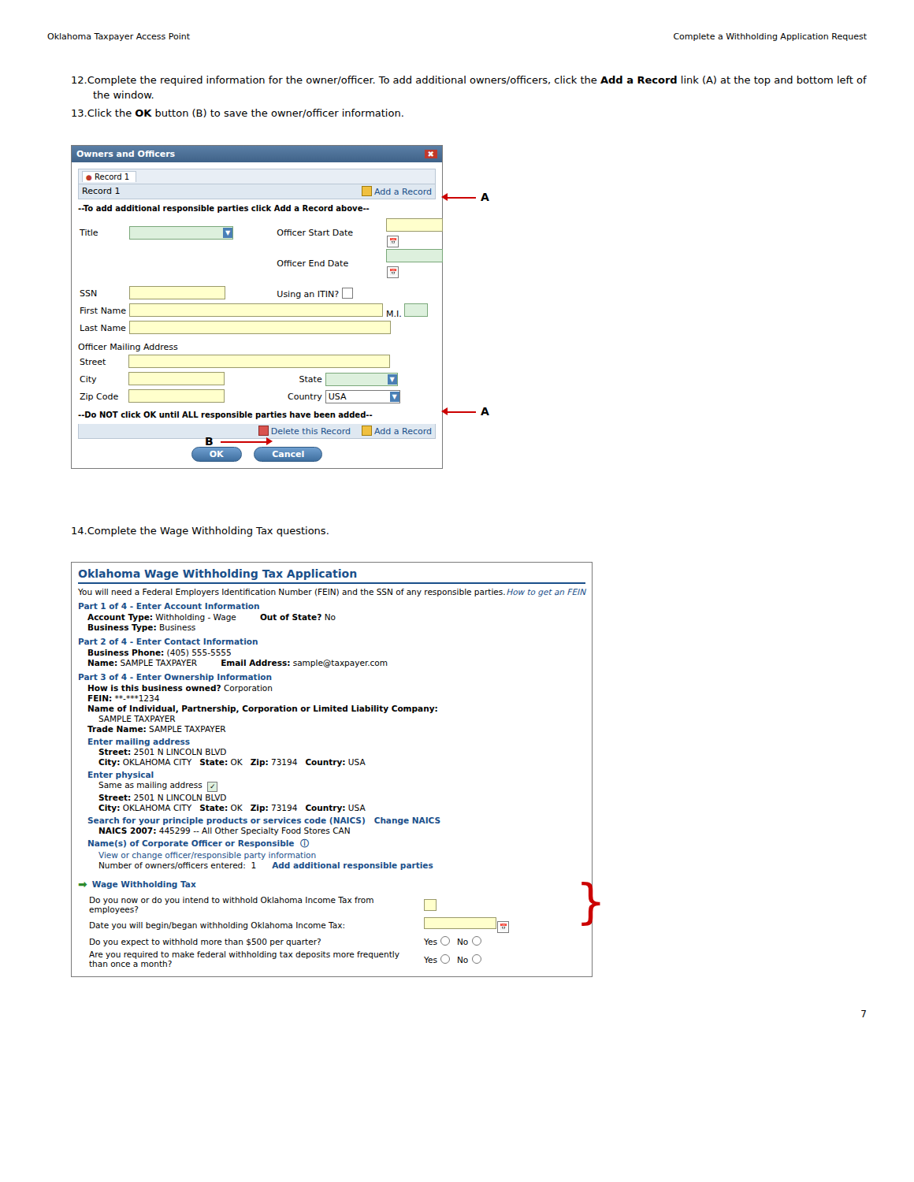Oklahoma Taxpayer Access Point
Complete a Withholding Application Request
12. Complete the required information for the owner/officer. To add additional owners/officers, click the Add a Record link (A) at the top and bottom left of the window.
13. Click the OK button (B) to save the owner/officer information.
Owners and Officers ✖
● Record 1
Record 1 Add a Record
--To add additional responsible parties click Add a Record above--
| Title | ▼ | Officer Start Date | 📅 |
| | | Officer End Date | 📅 |
| SSN | | Using an ITIN? |
| First Name | | M.I. |
| Last Name | |
Officer Mailing Address
| Street | |
| City | | State | ▼ |
| Zip Code | | Country | USA ▼ |
--Do NOT click OK until ALL responsible parties have been added--
Delete this Record Add a Record
OK Cancel
A
A
B
14. Complete the Wage Withholding Tax questions.
Oklahoma Wage Withholding Tax Application
You will need a Federal Employers Identification Number (FEIN) and the SSN of any responsible parties. How to get an FEIN
Part 1 of 4 - Enter Account Information
Account Type: Withholding - Wage Out of State? No
Business Type: Business
Part 2 of 4 - Enter Contact Information
Business Phone: (405) 555-5555
Name: SAMPLE TAXPAYER Email Address: sample@taxpayer.com
Part 3 of 4 - Enter Ownership Information
How is this business owned? Corporation
FEIN: **-***1234
Name of Individual, Partnership, Corporation or Limited Liability Company:
SAMPLE TAXPAYER
Trade Name: SAMPLE TAXPAYER
Enter mailing address
Street: 2501 N LINCOLN BLVD
City: OKLAHOMA CITY State: OK Zip: 73194 Country: USA
Enter physical
Same as mailing address ✓
Street: 2501 N LINCOLN BLVD
City: OKLAHOMA CITY State: OK Zip: 73194 Country: USA
Search for your principle products or services code (NAICS) Change NAICS
NAICS 2007: 445299 -- All Other Specialty Food Stores CAN
Name(s) of Corporate Officer or Responsible ⓘ
View or change officer/responsible party information
Number of owners/officers entered: 1 Add additional responsible parties
➡ Wage Withholding Tax
| Do you now or do you intend to withhold Oklahoma Income Tax from employees? | |
| Date you will begin/began withholding Oklahoma Income Tax: | 📅 |
| Do you expect to withhold more than $500 per quarter? | Yes No |
| Are you required to make federal withholding tax deposits more frequently than once a month? | Yes No |
}
7